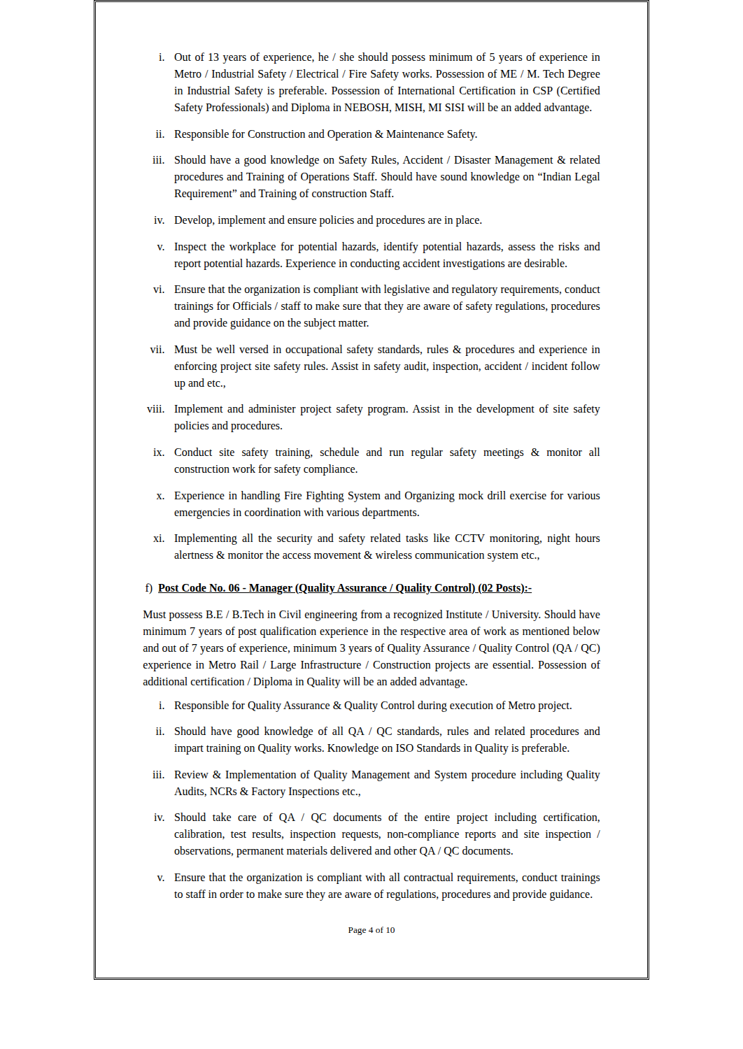Out of 13 years of experience, he / she should possess minimum of 5 years of experience in Metro / Industrial Safety / Electrical / Fire Safety works. Possession of ME / M. Tech Degree in Industrial Safety is preferable. Possession of International Certification in CSP (Certified Safety Professionals) and Diploma in NEBOSH, MISH, MI SISI will be an added advantage.
Responsible for Construction and Operation & Maintenance Safety.
Should have a good knowledge on Safety Rules, Accident / Disaster Management & related procedures and Training of Operations Staff. Should have sound knowledge on “Indian Legal Requirement” and Training of construction Staff.
Develop, implement and ensure policies and procedures are in place.
Inspect the workplace for potential hazards, identify potential hazards, assess the risks and report potential hazards. Experience in conducting accident investigations are desirable.
Ensure that the organization is compliant with legislative and regulatory requirements, conduct trainings for Officials / staff to make sure that they are aware of safety regulations, procedures and provide guidance on the subject matter.
Must be well versed in occupational safety standards, rules & procedures and experience in enforcing project site safety rules. Assist in safety audit, inspection, accident / incident follow up and etc.,
Implement and administer project safety program. Assist in the development of site safety policies and procedures.
Conduct site safety training, schedule and run regular safety meetings & monitor all construction work for safety compliance.
Experience in handling Fire Fighting System and Organizing mock drill exercise for various emergencies in coordination with various departments.
Implementing all the security and safety related tasks like CCTV monitoring, night hours alertness & monitor the access movement & wireless communication system etc.,
f) Post Code No. 06 - Manager (Quality Assurance / Quality Control) (02 Posts):-
Must possess B.E / B.Tech in Civil engineering from a recognized Institute / University. Should have minimum 7 years of post qualification experience in the respective area of work as mentioned below and out of 7 years of experience, minimum 3 years of Quality Assurance / Quality Control (QA / QC) experience in Metro Rail / Large Infrastructure / Construction projects are essential. Possession of additional certification / Diploma in Quality will be an added advantage.
Responsible for Quality Assurance & Quality Control during execution of Metro project.
Should have good knowledge of all QA / QC standards, rules and related procedures and impart training on Quality works. Knowledge on ISO Standards in Quality is preferable.
Review & Implementation of Quality Management and System procedure including Quality Audits, NCRs & Factory Inspections etc.,
Should take care of QA / QC documents of the entire project including certification, calibration, test results, inspection requests, non-compliance reports and site inspection / observations, permanent materials delivered and other QA / QC documents.
Ensure that the organization is compliant with all contractual requirements, conduct trainings to staff in order to make sure they are aware of regulations, procedures and provide guidance.
Page 4 of 10